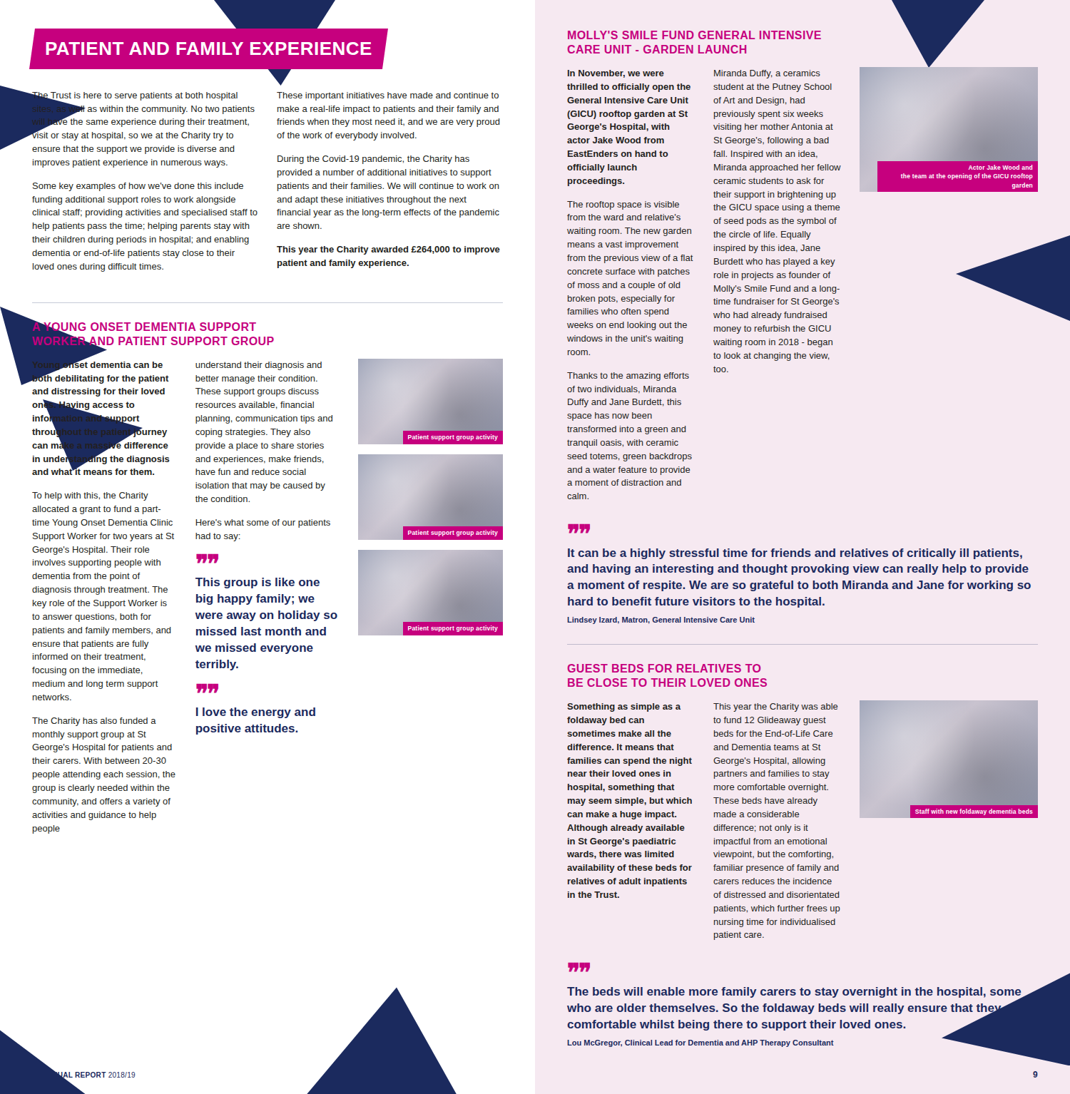Patient and Family Experience
The Trust is here to serve patients at both hospital sites, as well as within the community. No two patients will have the same experience during their treatment, visit or stay at hospital, so we at the Charity try to ensure that the support we provide is diverse and improves patient experience in numerous ways.
Some key examples of how we've done this include funding additional support roles to work alongside clinical staff; providing activities and specialised staff to help patients pass the time; helping parents stay with their children during periods in hospital; and enabling dementia or end-of-life patients stay close to their loved ones during difficult times.
These important initiatives have made and continue to make a real-life impact to patients and their family and friends when they most need it, and we are very proud of the work of everybody involved.
During the Covid-19 pandemic, the Charity has provided a number of additional initiatives to support patients and their families. We will continue to work on and adapt these initiatives throughout the next financial year as the long-term effects of the pandemic are shown.
This year the Charity awarded £264,000 to improve patient and family experience.
A Young Onset Dementia Support
Worker and Patient Support Group
Young onset dementia can be both debilitating for the patient and distressing for their loved ones. Having access to information and support throughout the patient journey can make a massive difference in understanding the diagnosis and what it means for them.
To help with this, the Charity allocated a grant to fund a part-time Young Onset Dementia Clinic Support Worker for two years at St George's Hospital. Their role involves supporting people with dementia from the point of diagnosis through treatment. The key role of the Support Worker is to answer questions, both for patients and family members, and ensure that patients are fully informed on their treatment, focusing on the immediate, medium and long term support networks.
The Charity has also funded a monthly support group at St George's Hospital for patients and their carers. With between 20-30 people attending each session, the group is clearly needed within the community, and offers a variety of activities and guidance to help people
understand their diagnosis and better manage their condition. These support groups discuss resources available, financial planning, communication tips and coping strategies. They also provide a place to share stories and experiences, make friends, have fun and reduce social isolation that may be caused by the condition.
Here's what some of our patients had to say:
❞❞
This group is like one big happy family; we were away on holiday so missed last month and we missed everyone terribly.
❞❞
I love the energy and positive attitudes.
Patient support group activity
Patient support group activity
Patient support group activity
8 ANNUAL REPORT 2018/19
Molly's Smile Fund General Intensive
Care Unit - Garden Launch
In November, we were thrilled to officially open the General Intensive Care Unit (GICU) rooftop garden at St George's Hospital, with actor Jake Wood from EastEnders on hand to officially launch proceedings.
The rooftop space is visible from the ward and relative's waiting room. The new garden means a vast improvement from the previous view of a flat concrete surface with patches of moss and a couple of old broken pots, especially for families who often spend weeks on end looking out the windows in the unit's waiting room.
Thanks to the amazing efforts of two individuals, Miranda Duffy and Jane Burdett, this space has now been transformed into a green and tranquil oasis, with ceramic seed totems, green backdrops and a water feature to provide a moment of distraction and calm.
Miranda Duffy, a ceramics student at the Putney School of Art and Design, had previously spent six weeks visiting her mother Antonia at St George's, following a bad fall. Inspired with an idea, Miranda approached her fellow ceramic students to ask for their support in brightening up the GICU space using a theme of seed pods as the symbol of the circle of life. Equally inspired by this idea, Jane Burdett who has played a key role in projects as founder of Molly's Smile Fund and a long-time fundraiser for St George's who had already fundraised money to refurbish the GICU waiting room in 2018 - began to look at changing the view, too.
Actor Jake Wood and
the team at the opening of the GICU rooftop garden
❞❞
It can be a highly stressful time for friends and relatives of critically ill patients, and having an interesting and thought provoking view can really help to provide a moment of respite. We are so grateful to both Miranda and Jane for working so hard to benefit future visitors to the hospital.
Lindsey Izard, Matron, General Intensive Care Unit
Guest Beds for Relatives to
be Close to Their Loved Ones
Something as simple as a foldaway bed can sometimes make all the difference. It means that families can spend the night near their loved ones in hospital, something that may seem simple, but which can make a huge impact. Although already available in St George's paediatric wards, there was limited availability of these beds for relatives of adult inpatients in the Trust.
This year the Charity was able to fund 12 Glideaway guest beds for the End-of-Life Care and Dementia teams at St George's Hospital, allowing partners and families to stay more comfortable overnight. These beds have already made a considerable difference; not only is it impactful from an emotional viewpoint, but the comforting, familiar presence of family and carers reduces the incidence of distressed and disorientated patients, which further frees up nursing time for individualised patient care.
Staff with new foldaway dementia beds
❞❞
The beds will enable more family carers to stay overnight in the hospital, some who are older themselves. So the foldaway beds will really ensure that they are comfortable whilst being there to support their loved ones.
Lou McGregor, Clinical Lead for Dementia and AHP Therapy Consultant
9